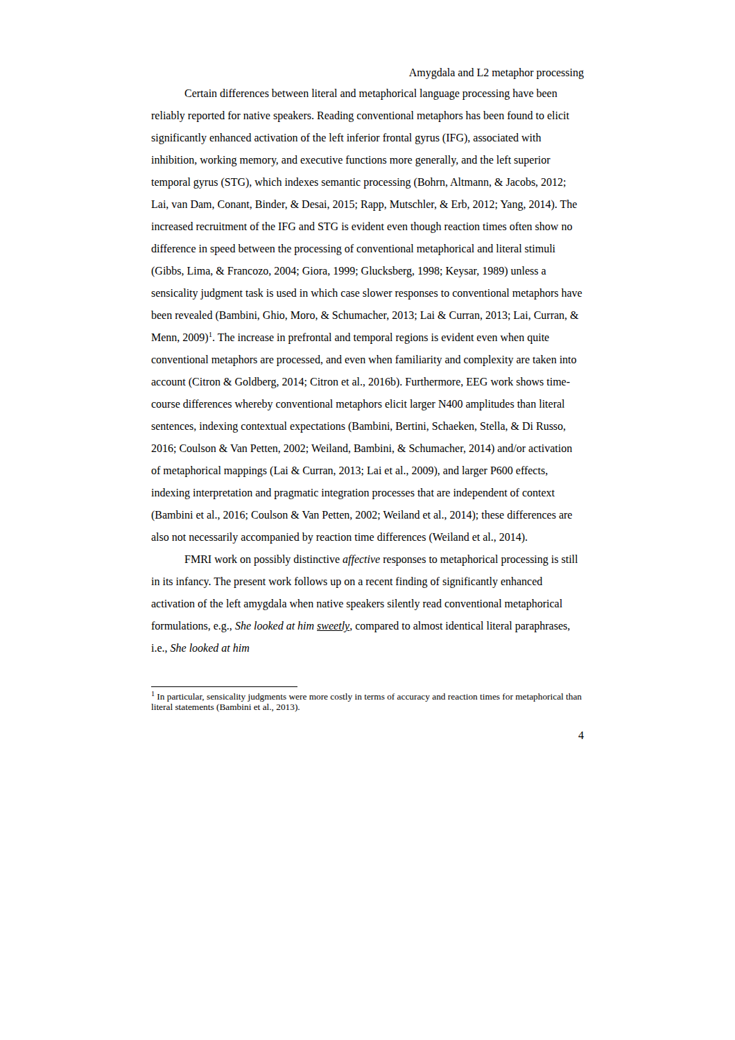Amygdala and L2 metaphor processing
Certain differences between literal and metaphorical language processing have been reliably reported for native speakers. Reading conventional metaphors has been found to elicit significantly enhanced activation of the left inferior frontal gyrus (IFG), associated with inhibition, working memory, and executive functions more generally, and the left superior temporal gyrus (STG), which indexes semantic processing (Bohrn, Altmann, & Jacobs, 2012; Lai, van Dam, Conant, Binder, & Desai, 2015; Rapp, Mutschler, & Erb, 2012; Yang, 2014). The increased recruitment of the IFG and STG is evident even though reaction times often show no difference in speed between the processing of conventional metaphorical and literal stimuli (Gibbs, Lima, & Francozo, 2004; Giora, 1999; Glucksberg, 1998; Keysar, 1989) unless a sensicality judgment task is used in which case slower responses to conventional metaphors have been revealed (Bambini, Ghio, Moro, & Schumacher, 2013; Lai & Curran, 2013; Lai, Curran, & Menn, 2009)1. The increase in prefrontal and temporal regions is evident even when quite conventional metaphors are processed, and even when familiarity and complexity are taken into account (Citron & Goldberg, 2014; Citron et al., 2016b). Furthermore, EEG work shows time-course differences whereby conventional metaphors elicit larger N400 amplitudes than literal sentences, indexing contextual expectations (Bambini, Bertini, Schaeken, Stella, & Di Russo, 2016; Coulson & Van Petten, 2002; Weiland, Bambini, & Schumacher, 2014) and/or activation of metaphorical mappings (Lai & Curran, 2013; Lai et al., 2009), and larger P600 effects, indexing interpretation and pragmatic integration processes that are independent of context (Bambini et al., 2016; Coulson & Van Petten, 2002; Weiland et al., 2014); these differences are also not necessarily accompanied by reaction time differences (Weiland et al., 2014).
FMRI work on possibly distinctive affective responses to metaphorical processing is still in its infancy. The present work follows up on a recent finding of significantly enhanced activation of the left amygdala when native speakers silently read conventional metaphorical formulations, e.g., She looked at him sweetly, compared to almost identical literal paraphrases, i.e., She looked at him
1 In particular, sensicality judgments were more costly in terms of accuracy and reaction times for metaphorical than literal statements (Bambini et al., 2013).
4